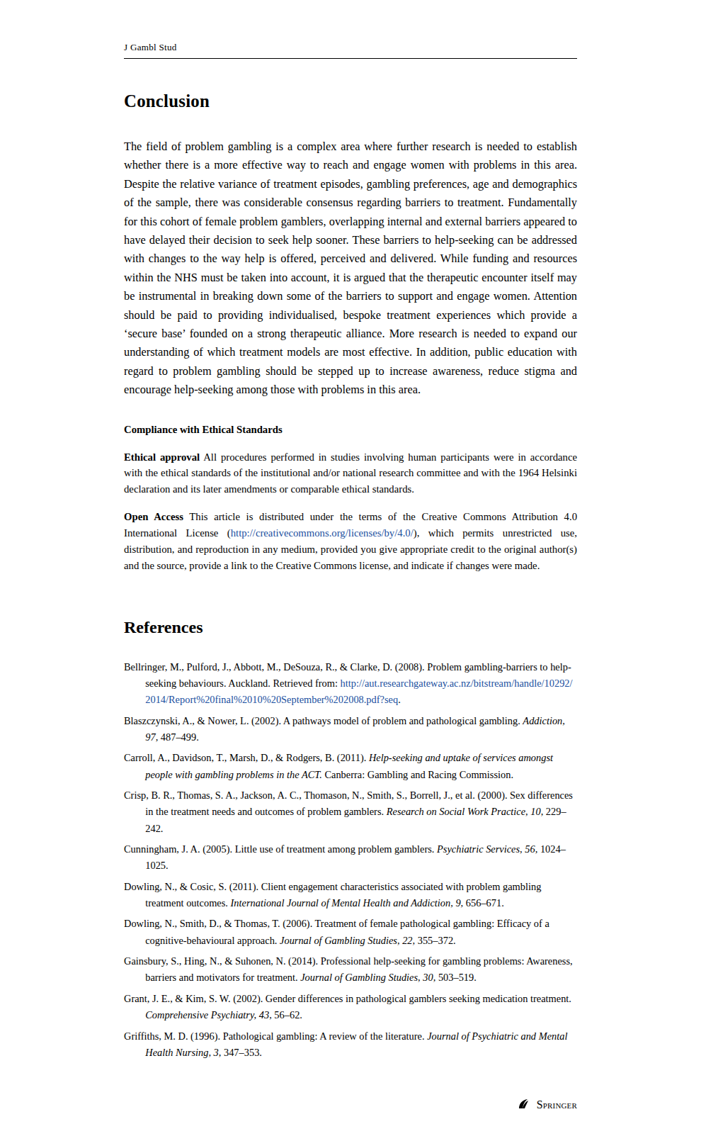J Gambl Stud
Conclusion
The field of problem gambling is a complex area where further research is needed to establish whether there is a more effective way to reach and engage women with problems in this area. Despite the relative variance of treatment episodes, gambling preferences, age and demographics of the sample, there was considerable consensus regarding barriers to treatment. Fundamentally for this cohort of female problem gamblers, overlapping internal and external barriers appeared to have delayed their decision to seek help sooner. These barriers to help-seeking can be addressed with changes to the way help is offered, perceived and delivered. While funding and resources within the NHS must be taken into account, it is argued that the therapeutic encounter itself may be instrumental in breaking down some of the barriers to support and engage women. Attention should be paid to providing individualised, bespoke treatment experiences which provide a ‘secure base’ founded on a strong therapeutic alliance. More research is needed to expand our understanding of which treatment models are most effective. In addition, public education with regard to problem gambling should be stepped up to increase awareness, reduce stigma and encourage help-seeking among those with problems in this area.
Compliance with Ethical Standards
Ethical approval All procedures performed in studies involving human participants were in accordance with the ethical standards of the institutional and/or national research committee and with the 1964 Helsinki declaration and its later amendments or comparable ethical standards.
Open Access This article is distributed under the terms of the Creative Commons Attribution 4.0 International License (http://creativecommons.org/licenses/by/4.0/), which permits unrestricted use, distribution, and reproduction in any medium, provided you give appropriate credit to the original author(s) and the source, provide a link to the Creative Commons license, and indicate if changes were made.
References
Bellringer, M., Pulford, J., Abbott, M., DeSouza, R., & Clarke, D. (2008). Problem gambling-barriers to help-seeking behaviours. Auckland. Retrieved from: http://aut.researchgateway.ac.nz/bitstream/handle/10292/2014/Report%20final%2010%20September%202008.pdf?seq.
Blaszczynski, A., & Nower, L. (2002). A pathways model of problem and pathological gambling. Addiction, 97, 487–499.
Carroll, A., Davidson, T., Marsh, D., & Rodgers, B. (2011). Help-seeking and uptake of services amongst people with gambling problems in the ACT. Canberra: Gambling and Racing Commission.
Crisp, B. R., Thomas, S. A., Jackson, A. C., Thomason, N., Smith, S., Borrell, J., et al. (2000). Sex differences in the treatment needs and outcomes of problem gamblers. Research on Social Work Practice, 10, 229–242.
Cunningham, J. A. (2005). Little use of treatment among problem gamblers. Psychiatric Services, 56, 1024–1025.
Dowling, N., & Cosic, S. (2011). Client engagement characteristics associated with problem gambling treatment outcomes. International Journal of Mental Health and Addiction, 9, 656–671.
Dowling, N., Smith, D., & Thomas, T. (2006). Treatment of female pathological gambling: Efficacy of a cognitive-behavioural approach. Journal of Gambling Studies, 22, 355–372.
Gainsbury, S., Hing, N., & Suhonen, N. (2014). Professional help-seeking for gambling problems: Awareness, barriers and motivators for treatment. Journal of Gambling Studies, 30, 503–519.
Grant, J. E., & Kim, S. W. (2002). Gender differences in pathological gamblers seeking medication treatment. Comprehensive Psychiatry, 43, 56–62.
Griffiths, M. D. (1996). Pathological gambling: A review of the literature. Journal of Psychiatric and Mental Health Nursing, 3, 347–353.
Springer